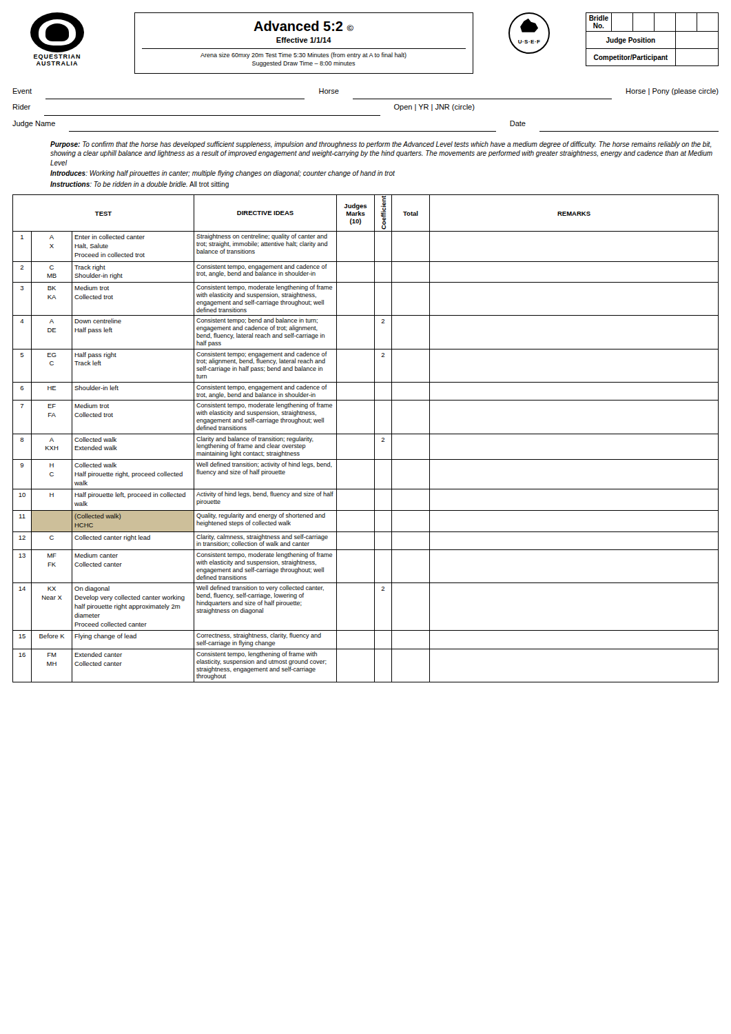EQUESTRIAN
AUSTRALIA
Advanced 5:2 ©
Effective 1/1/14
Arena size 60mxy 20m Test Time 5:30 Minutes (from entry at A to final halt)
Suggested Draw Time – 8:00 minutes
U·S·E·F
| Bridle No. | | | | | |
| Judge Position | |
| Competitor/Participant | |
Event Horse Horse | Pony (please circle)
Rider Open | YR | JNR (circle)
Judge Name Date
Purpose: To confirm that the horse has developed sufficient suppleness, impulsion and throughness to perform the Advanced Level tests which have a medium degree of difficulty. The horse remains reliably on the bit, showing a clear uphill balance and lightness as a result of improved engagement and weight-carrying by the hind quarters. The movements are performed with greater straightness, energy and cadence than at Medium Level
Introduces: Working half pirouettes in canter; multiple flying changes on diagonal; counter change of hand in trot
Instructions: To be ridden in a double bridle. All trot sitting
| TEST | DIRECTIVE IDEAS | Judges Marks (10) | Coefficient | Total | REMARKS |
| --- | --- | --- | --- | --- | --- |
| 1 | A X | Enter in collected canter Halt, Salute Proceed in collected trot | Straightness on centreline; quality of canter and trot; straight, immobile; attentive halt; clarity and balance of transitions | | | | |
| 2 | C MB | Track right Shoulder-in right | Consistent tempo, engagement and cadence of trot, angle, bend and balance in shoulder-in | | | | |
| 3 | BK KA | Medium trot Collected trot | Consistent tempo, moderate lengthening of frame with elasticity and suspension, straightness, engagement and self-carriage throughout; well defined transitions | | | | |
| 4 | A DE | Down centreline Half pass left | Consistent tempo; bend and balance in turn; engagement and cadence of trot; alignment, bend, fluency, lateral reach and self-carriage in half pass | | 2 | | |
| 5 | EG C | Half pass right Track left | Consistent tempo; engagement and cadence of trot; alignment, bend, fluency, lateral reach and self-carriage in half pass; bend and balance in turn | | 2 | | |
| 6 | HE | Shoulder-in left | Consistent tempo, engagement and cadence of trot, angle, bend and balance in shoulder-in | | | | |
| 7 | EF FA | Medium trot Collected trot | Consistent tempo, moderate lengthening of frame with elasticity and suspension, straightness, engagement and self-carriage throughout; well defined transitions | | | | |
| 8 | A KXH | Collected walk Extended walk | Clarity and balance of transition; regularity, lengthening of frame and clear overstep maintaining light contact; straightness | | 2 | | |
| 9 | H C | Collected walk Half pirouette right, proceed collected walk | Well defined transition; activity of hind legs, bend, fluency and size of half pirouette | | | | |
| 10 | H | Half pirouette left, proceed in collected walk | Activity of hind legs, bend, fluency and size of half pirouette | | | | |
| 11 | | (Collected walk) HCHC | Quality, regularity and energy of shortened and heightened steps of collected walk | | | | |
| 12 | C | Collected canter right lead | Clarity, calmness, straightness and self-carriage in transition; collection of walk and canter | | | | |
| 13 | MF FK | Medium canter Collected canter | Consistent tempo, moderate lengthening of frame with elasticity and suspension, straightness, engagement and self-carriage throughout; well defined transitions | | | | |
| 14 | KX Near X | On diagonal Develop very collected canter working half pirouette right approximately 2m diameter Proceed collected canter | Well defined transition to very collected canter, bend, fluency, self-carriage, lowering of hindquarters and size of half pirouette; straightness on diagonal | | 2 | | |
| 15 | Before K | Flying change of lead | Correctness, straightness, clarity, fluency and self-carriage in flying change | | | | |
| 16 | FM MH | Extended canter Collected canter | Consistent tempo, lengthening of frame with elasticity, suspension and utmost ground cover; straightness, engagement and self-carriage throughout | | | | |